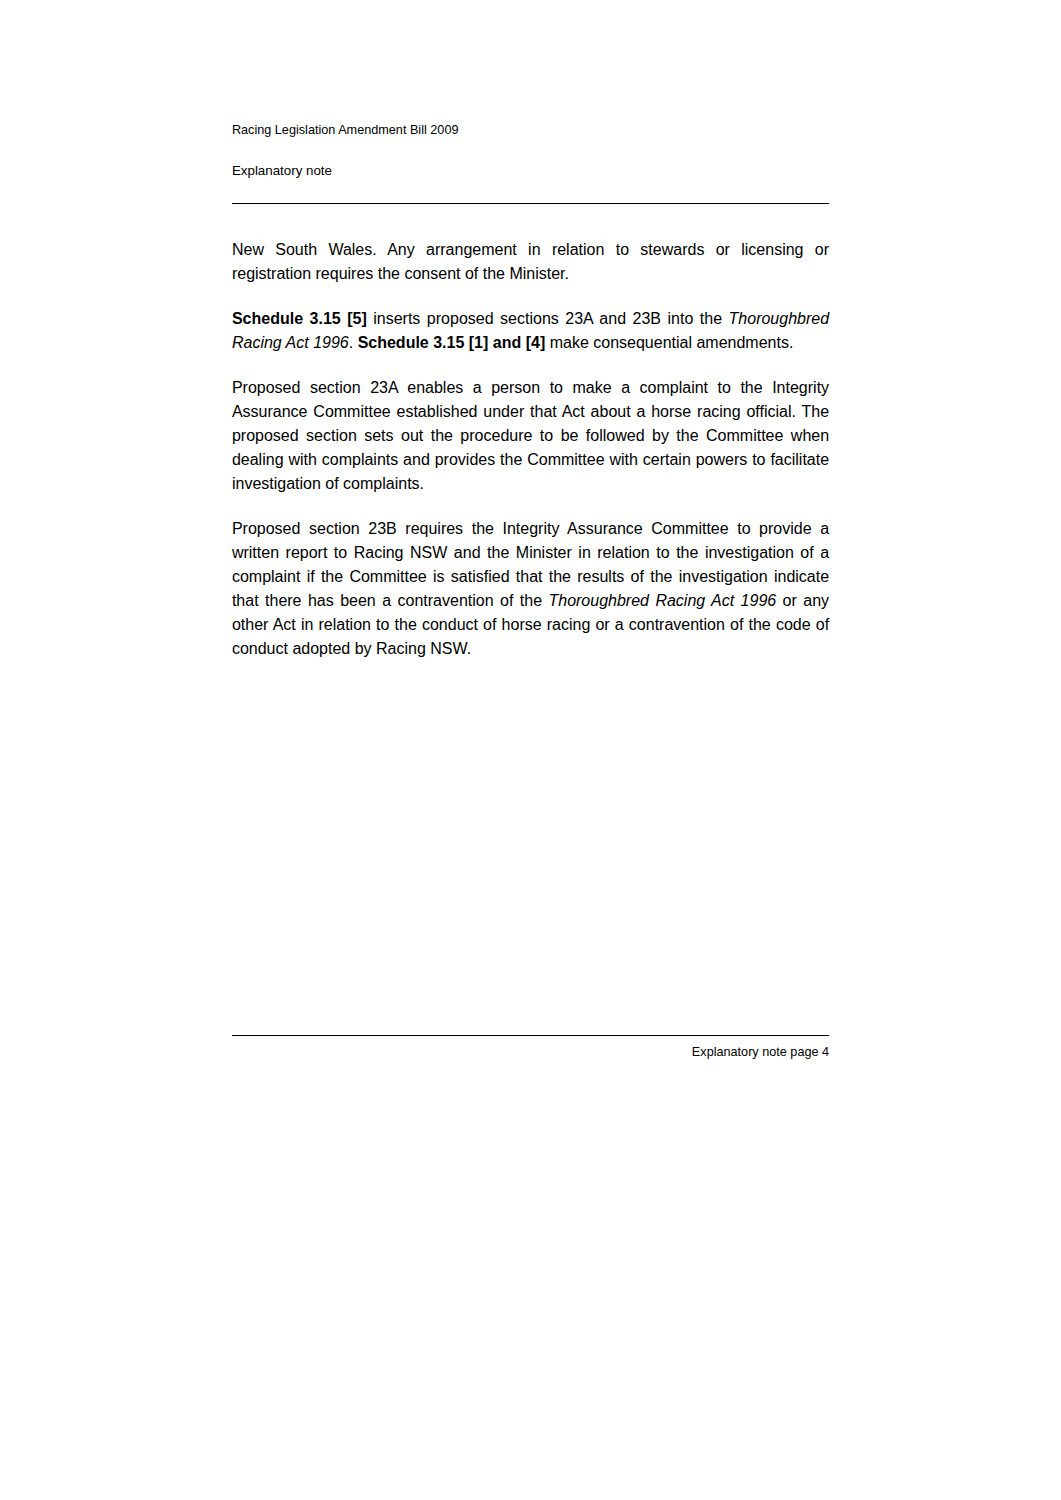Racing Legislation Amendment Bill 2009
Explanatory note
New South Wales. Any arrangement in relation to stewards or licensing or registration requires the consent of the Minister.
Schedule 3.15 [5] inserts proposed sections 23A and 23B into the Thoroughbred Racing Act 1996. Schedule 3.15 [1] and [4] make consequential amendments.
Proposed section 23A enables a person to make a complaint to the Integrity Assurance Committee established under that Act about a horse racing official. The proposed section sets out the procedure to be followed by the Committee when dealing with complaints and provides the Committee with certain powers to facilitate investigation of complaints.
Proposed section 23B requires the Integrity Assurance Committee to provide a written report to Racing NSW and the Minister in relation to the investigation of a complaint if the Committee is satisfied that the results of the investigation indicate that there has been a contravention of the Thoroughbred Racing Act 1996 or any other Act in relation to the conduct of horse racing or a contravention of the code of conduct adopted by Racing NSW.
Explanatory note page 4